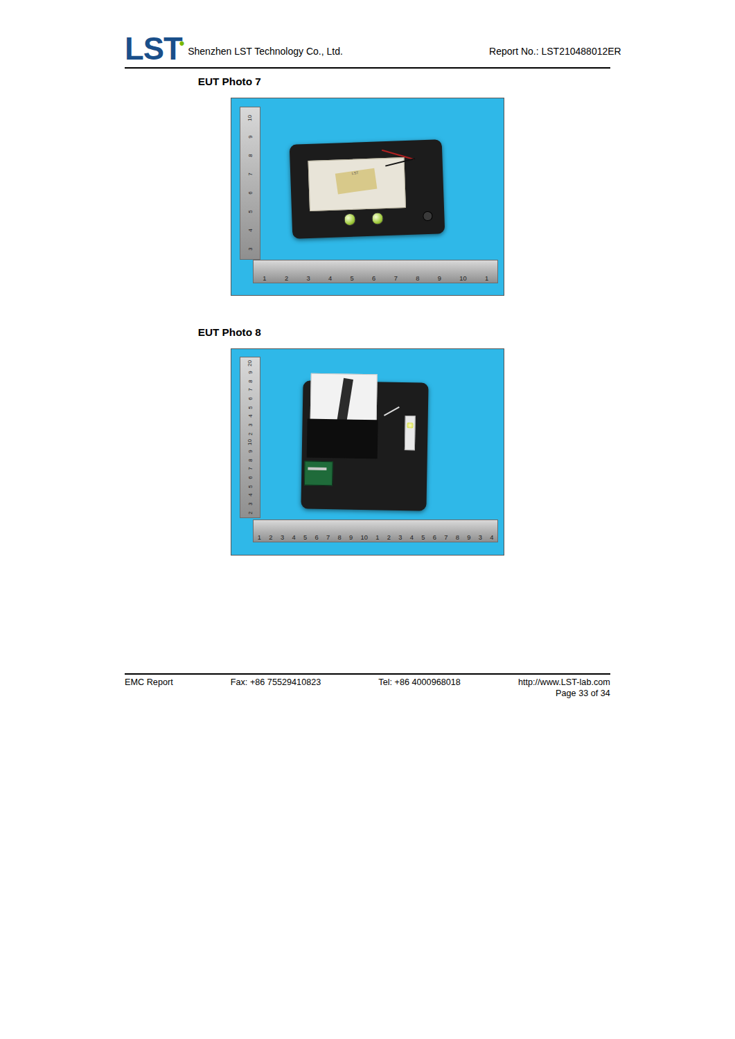LST•
Shenzhen LST Technology Co., Ltd. Report No.: LST210488012ER
EUT Photo 7
109876543
LST
123456789101
EUT Photo 8
20987654321098765432
1234567891012345678934
EMC Report Fax: +86 75529410823 Tel: +86 4000968018 http://www.LST-lab.com
Page 33 of 34